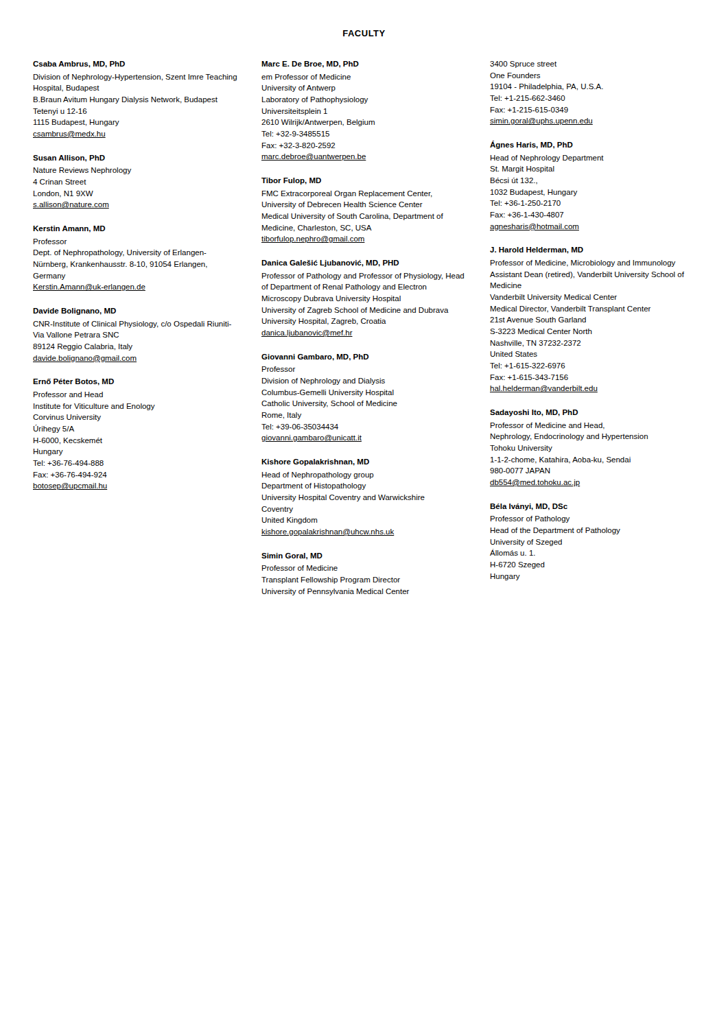FACULTY
Csaba Ambrus, MD, PhD
Division of Nephrology-Hypertension, Szent Imre Teaching Hospital, Budapest
B.Braun Avitum Hungary Dialysis Network, Budapest
Tetenyi u 12-16
1115 Budapest, Hungary
csambrus@medx.hu
Susan Allison, PhD
Nature Reviews Nephrology
4 Crinan Street
London, N1 9XW
s.allison@nature.com
Kerstin Amann, MD
Professor
Dept. of Nephropathology, University of Erlangen-Nürnberg, Krankenhausstr. 8-10, 91054 Erlangen, Germany
Kerstin.Amann@uk-erlangen.de
Davide Bolignano, MD
CNR-Institute of Clinical Physiology, c/o Ospedali Riuniti- Via Vallone Petrara SNC
89124 Reggio Calabria, Italy
davide.bolignano@gmail.com
Ernő Péter Botos, MD
Professor and Head
Institute for Viticulture and Enology
Corvinus University
Úrihegy 5/A
H-6000, Kecskemét
Hungary
Tel: +36-76-494-888
Fax: +36-76-494-924
botosep@upcmail.hu
Marc E. De Broe, MD, PhD
em Professor of Medicine
University of Antwerp
Laboratory of Pathophysiology
Universiteitsplein 1
2610 Wilrijk/Antwerpen, Belgium
Tel: +32-9-3485515
Fax: +32-3-820-2592
marc.debroe@uantwerpen.be
Tibor Fulop, MD
FMC Extracorporeal Organ Replacement Center,
University of Debrecen Health Science Center
Medical University of South Carolina, Department of Medicine, Charleston, SC, USA
tiborfulop.nephro@gmail.com
Danica Galešić Ljubanović, MD, PHD
Professor of Pathology and Professor of Physiology, Head of Department of Renal Pathology and Electron Microscopy Dubrava University Hospital
University of Zagreb School of Medicine and Dubrava University Hospital, Zagreb, Croatia
danica.ljubanovic@mef.hr
Giovanni Gambaro, MD, PhD
Professor
Division of Nephrology and Dialysis
Columbus-Gemelli University Hospital
Catholic University, School of Medicine
Rome, Italy
Tel: +39-06-35034434
giovanni.gambaro@unicatt.it
Kishore Gopalakrishnan, MD
Head of Nephropathology group
Department of Histopathology
University Hospital Coventry and Warwickshire
Coventry
United Kingdom
kishore.gopalakrishnan@uhcw.nhs.uk
Simin Goral, MD
Professor of Medicine
Transplant Fellowship Program Director
University of Pennsylvania Medical Center
3400 Spruce street
One Founders
19104 - Philadelphia, PA, U.S.A.
Tel: +1-215-662-3460
Fax: +1-215-615-0349
simin.goral@uphs.upenn.edu
Ágnes Haris, MD, PhD
Head of Nephrology Department
St. Margit Hospital
Bécsi út 132.,
1032 Budapest, Hungary
Tel: +36-1-250-2170
Fax: +36-1-430-4807
agnesharis@hotmail.com
J. Harold Helderman, MD
Professor of Medicine, Microbiology and Immunology
Assistant Dean (retired), Vanderbilt University School of Medicine
Vanderbilt University Medical Center
Medical Director, Vanderbilt Transplant Center
21st Avenue South Garland
S-3223 Medical Center North
Nashville, TN 37232-2372
United States
Tel: +1-615-322-6976
Fax: +1-615-343-7156
hal.helderman@vanderbilt.edu
Sadayoshi Ito, MD, PhD
Professor of Medicine and Head,
Nephrology, Endocrinology and Hypertension
Tohoku University
1-1-2-chome, Katahira, Aoba-ku, Sendai
980-0077 JAPAN
db554@med.tohoku.ac.jp
Béla Iványi, MD, DSc
Professor of Pathology
Head of the Department of Pathology
University of Szeged
Állomás u. 1.
H-6720 Szeged
Hungary